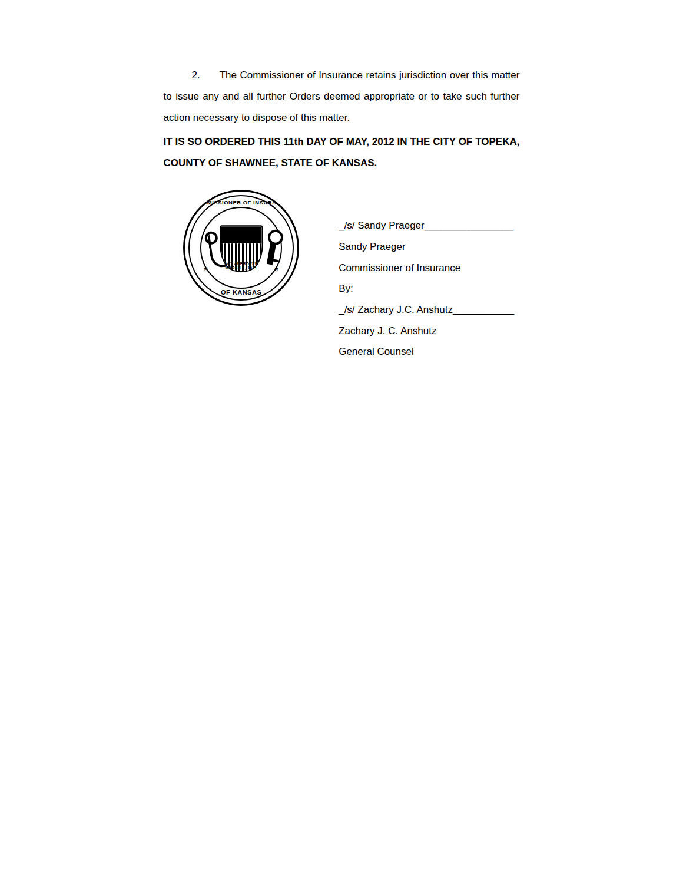2. The Commissioner of Insurance retains jurisdiction over this matter to issue any and all further Orders deemed appropriate or to take such further action necessary to dispose of this matter.
IT IS SO ORDERED THIS 11th DAY OF MAY, 2012 IN THE CITY OF TOPEKA, COUNTY OF SHAWNEE, STATE OF KANSAS.
COMMISSIONER OF INSURANCE
DEPARTMENT
CREATED BY
ACT APPROVED
MARCH 1, 1871
★
★
OF KANSAS
_/s/ Sandy Praeger________________
Sandy Praeger
Commissioner of Insurance
By:
_/s/ Zachary J.C. Anshutz___________
Zachary J. C. Anshutz
General Counsel